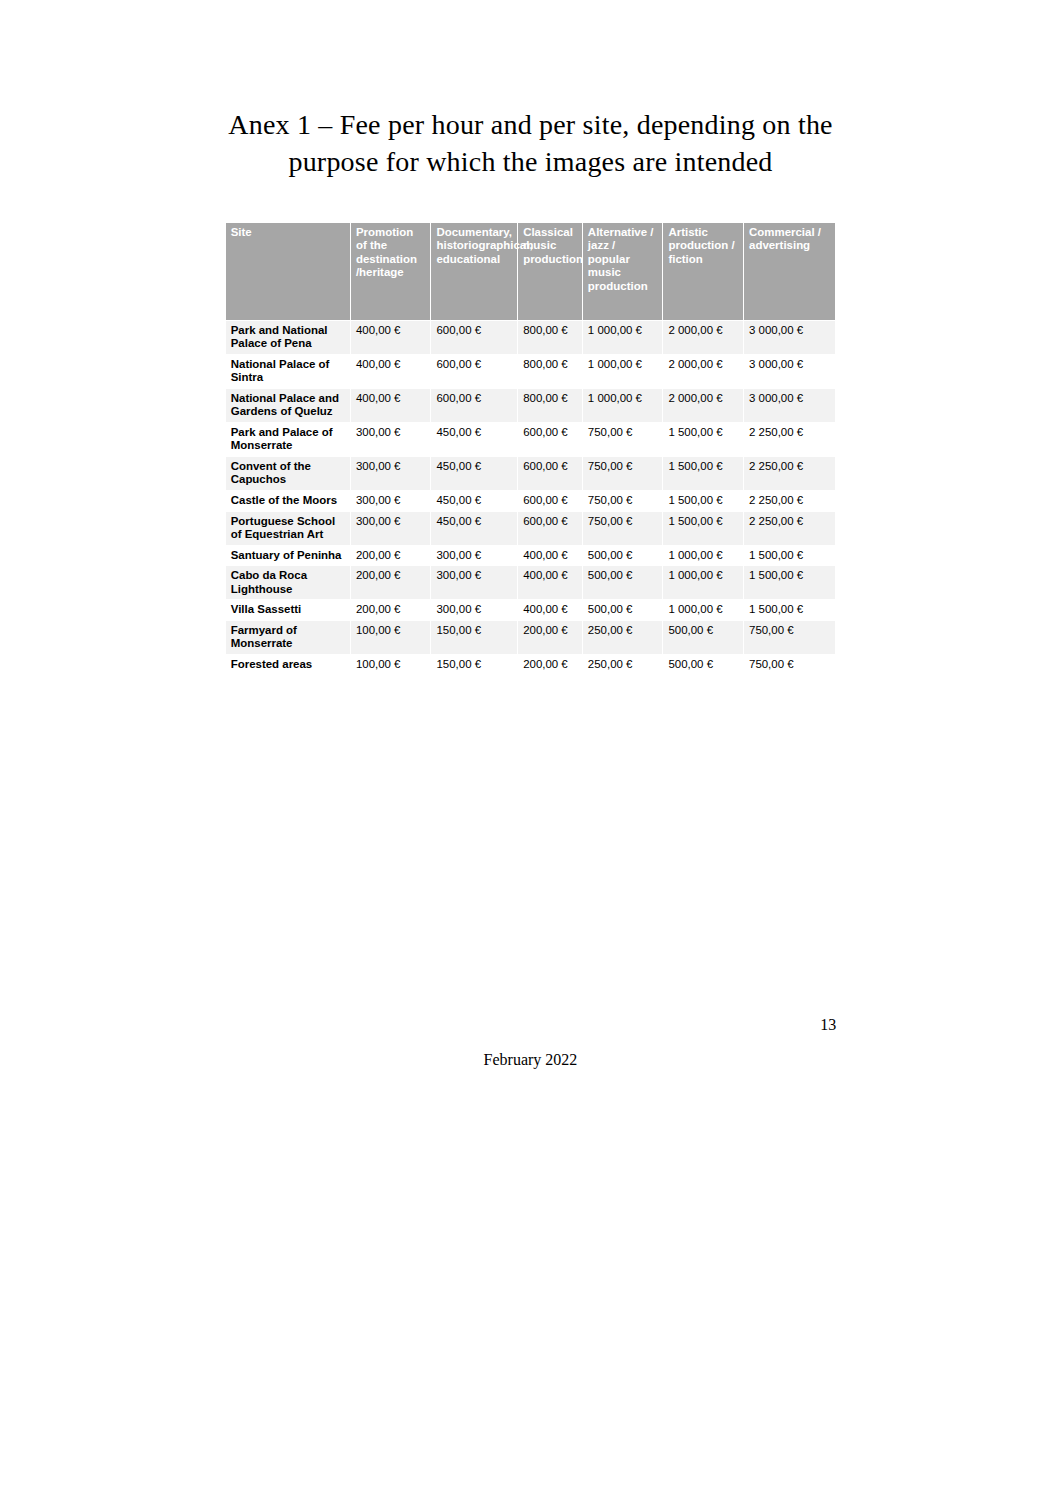Anex 1 – Fee per hour and per site, depending on the purpose for which the images are intended
| Site | Promotion of the destination /heritage | Documentary, historiographical, educational | Classical music production | Alternative / jazz / popular music production | Artistic production / fiction | Commercial / advertising |
| --- | --- | --- | --- | --- | --- | --- |
| Park and National Palace of Pena | 400,00 € | 600,00 € | 800,00 € | 1 000,00 € | 2 000,00 € | 3 000,00 € |
| National Palace of Sintra | 400,00 € | 600,00 € | 800,00 € | 1 000,00 € | 2 000,00 € | 3 000,00 € |
| National Palace and Gardens of Queluz | 400,00 € | 600,00 € | 800,00 € | 1 000,00 € | 2 000,00 € | 3 000,00 € |
| Park and Palace of Monserrate | 300,00 € | 450,00 € | 600,00 € | 750,00 € | 1 500,00 € | 2 250,00 € |
| Convent of the Capuchos | 300,00 € | 450,00 € | 600,00 € | 750,00 € | 1 500,00 € | 2 250,00 € |
| Castle of the Moors | 300,00 € | 450,00 € | 600,00 € | 750,00 € | 1 500,00 € | 2 250,00 € |
| Portuguese School of Equestrian Art | 300,00 € | 450,00 € | 600,00 € | 750,00 € | 1 500,00 € | 2 250,00 € |
| Santuary of Peninha | 200,00 € | 300,00 € | 400,00 € | 500,00 € | 1 000,00 € | 1 500,00 € |
| Cabo da Roca Lighthouse | 200,00 € | 300,00 € | 400,00 € | 500,00 € | 1 000,00 € | 1 500,00 € |
| Villa Sassetti | 200,00 € | 300,00 € | 400,00 € | 500,00 € | 1 000,00 € | 1 500,00 € |
| Farmyard of Monserrate | 100,00 € | 150,00 € | 200,00 € | 250,00 € | 500,00 € | 750,00 € |
| Forested areas | 100,00 € | 150,00 € | 200,00 € | 250,00 € | 500,00 € | 750,00 € |
13
February 2022